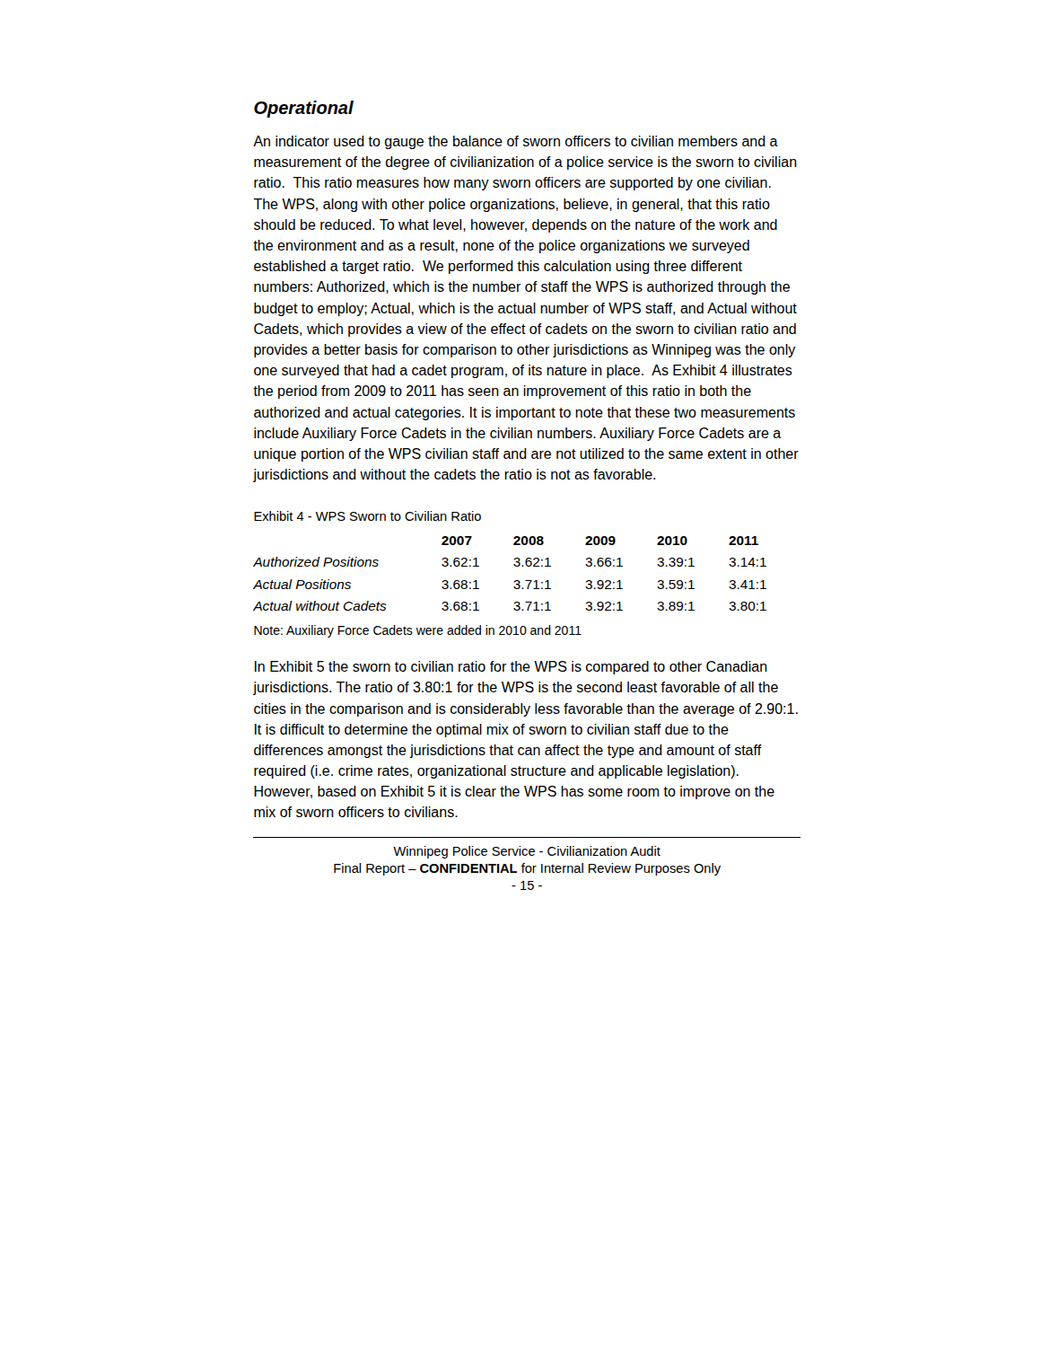Operational
An indicator used to gauge the balance of sworn officers to civilian members and a measurement of the degree of civilianization of a police service is the sworn to civilian ratio. This ratio measures how many sworn officers are supported by one civilian. The WPS, along with other police organizations, believe, in general, that this ratio should be reduced. To what level, however, depends on the nature of the work and the environment and as a result, none of the police organizations we surveyed established a target ratio. We performed this calculation using three different numbers: Authorized, which is the number of staff the WPS is authorized through the budget to employ; Actual, which is the actual number of WPS staff, and Actual without Cadets, which provides a view of the effect of cadets on the sworn to civilian ratio and provides a better basis for comparison to other jurisdictions as Winnipeg was the only one surveyed that had a cadet program, of its nature in place. As Exhibit 4 illustrates the period from 2009 to 2011 has seen an improvement of this ratio in both the authorized and actual categories. It is important to note that these two measurements include Auxiliary Force Cadets in the civilian numbers. Auxiliary Force Cadets are a unique portion of the WPS civilian staff and are not utilized to the same extent in other jurisdictions and without the cadets the ratio is not as favorable.
Exhibit 4 - WPS Sworn to Civilian Ratio
| | 2007 | 2008 | 2009 | 2010 | 2011 |
| --- | --- | --- | --- | --- | --- |
| Authorized Positions | 3.62:1 | 3.62:1 | 3.66:1 | 3.39:1 | 3.14:1 |
| Actual Positions | 3.68:1 | 3.71:1 | 3.92:1 | 3.59:1 | 3.41:1 |
| Actual without Cadets | 3.68:1 | 3.71:1 | 3.92:1 | 3.89:1 | 3.80:1 |
Note: Auxiliary Force Cadets were added in 2010 and 2011
In Exhibit 5 the sworn to civilian ratio for the WPS is compared to other Canadian jurisdictions. The ratio of 3.80:1 for the WPS is the second least favorable of all the cities in the comparison and is considerably less favorable than the average of 2.90:1. It is difficult to determine the optimal mix of sworn to civilian staff due to the differences amongst the jurisdictions that can affect the type and amount of staff required (i.e. crime rates, organizational structure and applicable legislation). However, based on Exhibit 5 it is clear the WPS has some room to improve on the mix of sworn officers to civilians.
Winnipeg Police Service - Civilianization Audit
Final Report – CONFIDENTIAL for Internal Review Purposes Only
- 15 -